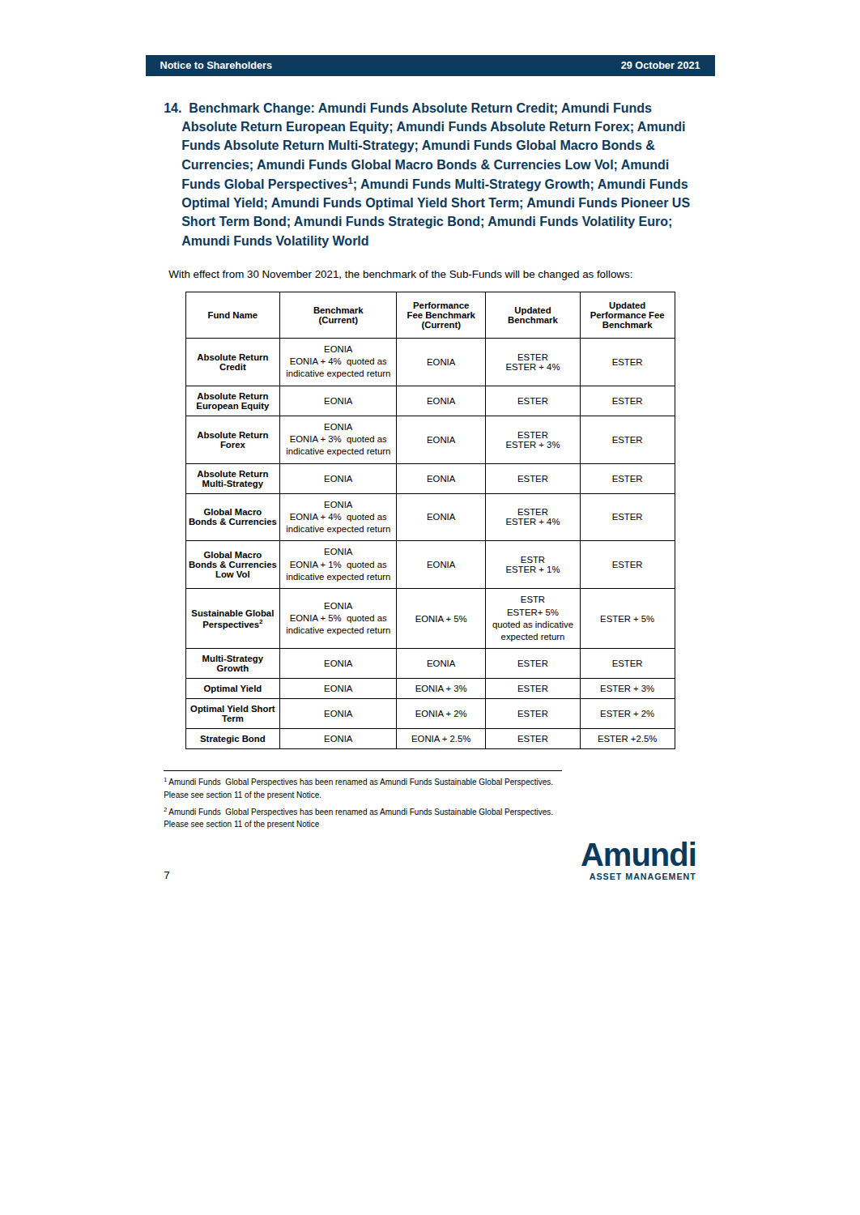Notice to Shareholders 29 October 2021
14. Benchmark Change: Amundi Funds Absolute Return Credit; Amundi Funds Absolute Return European Equity; Amundi Funds Absolute Return Forex; Amundi Funds Absolute Return Multi-Strategy; Amundi Funds Global Macro Bonds & Currencies; Amundi Funds Global Macro Bonds & Currencies Low Vol; Amundi Funds Global Perspectives1; Amundi Funds Multi-Strategy Growth; Amundi Funds Optimal Yield; Amundi Funds Optimal Yield Short Term; Amundi Funds Pioneer US Short Term Bond; Amundi Funds Strategic Bond; Amundi Funds Volatility Euro; Amundi Funds Volatility World
With effect from 30 November 2021, the benchmark of the Sub-Funds will be changed as follows:
| Fund Name | Benchmark (Current) | Performance Fee Benchmark (Current) | Updated Benchmark | Updated Performance Fee Benchmark |
| --- | --- | --- | --- | --- |
| Absolute Return Credit | EONIA EONIA + 4% quoted as indicative expected return | EONIA | ESTER ESTER + 4% | ESTER |
| Absolute Return European Equity | EONIA | EONIA | ESTER | ESTER |
| Absolute Return Forex | EONIA EONIA + 3% quoted as indicative expected return | EONIA | ESTER ESTER + 3% | ESTER |
| Absolute Return Multi-Strategy | EONIA | EONIA | ESTER | ESTER |
| Global Macro Bonds & Currencies | EONIA EONIA + 4% quoted as indicative expected return | EONIA | ESTER ESTER + 4% | ESTER |
| Global Macro Bonds & Currencies Low Vol | EONIA EONIA + 1% quoted as indicative expected return | EONIA | ESTR ESTER + 1% | ESTER |
| Sustainable Global Perspectives 2 | EONIA EONIA + 5% quoted as indicative expected return | EONIA + 5% | ESTR ESTER+ 5% quoted as indicative expected return | ESTER + 5% |
| Multi-Strategy Growth | EONIA | EONIA | ESTER | ESTER |
| Optimal Yield | EONIA | EONIA + 3% | ESTER | ESTER + 3% |
| Optimal Yield Short Term | EONIA | EONIA + 2% | ESTER | ESTER + 2% |
| Strategic Bond | EONIA | EONIA + 2.5% | ESTER | ESTER +2.5% |
1 Amundi Funds Global Perspectives has been renamed as Amundi Funds Sustainable Global Perspectives. Please see section 11 of the present Notice.
2 Amundi Funds Global Perspectives has been renamed as Amundi Funds Sustainable Global Perspectives. Please see section 11 of the present Notice
7
Amundi
ASSET MANAGEMENT